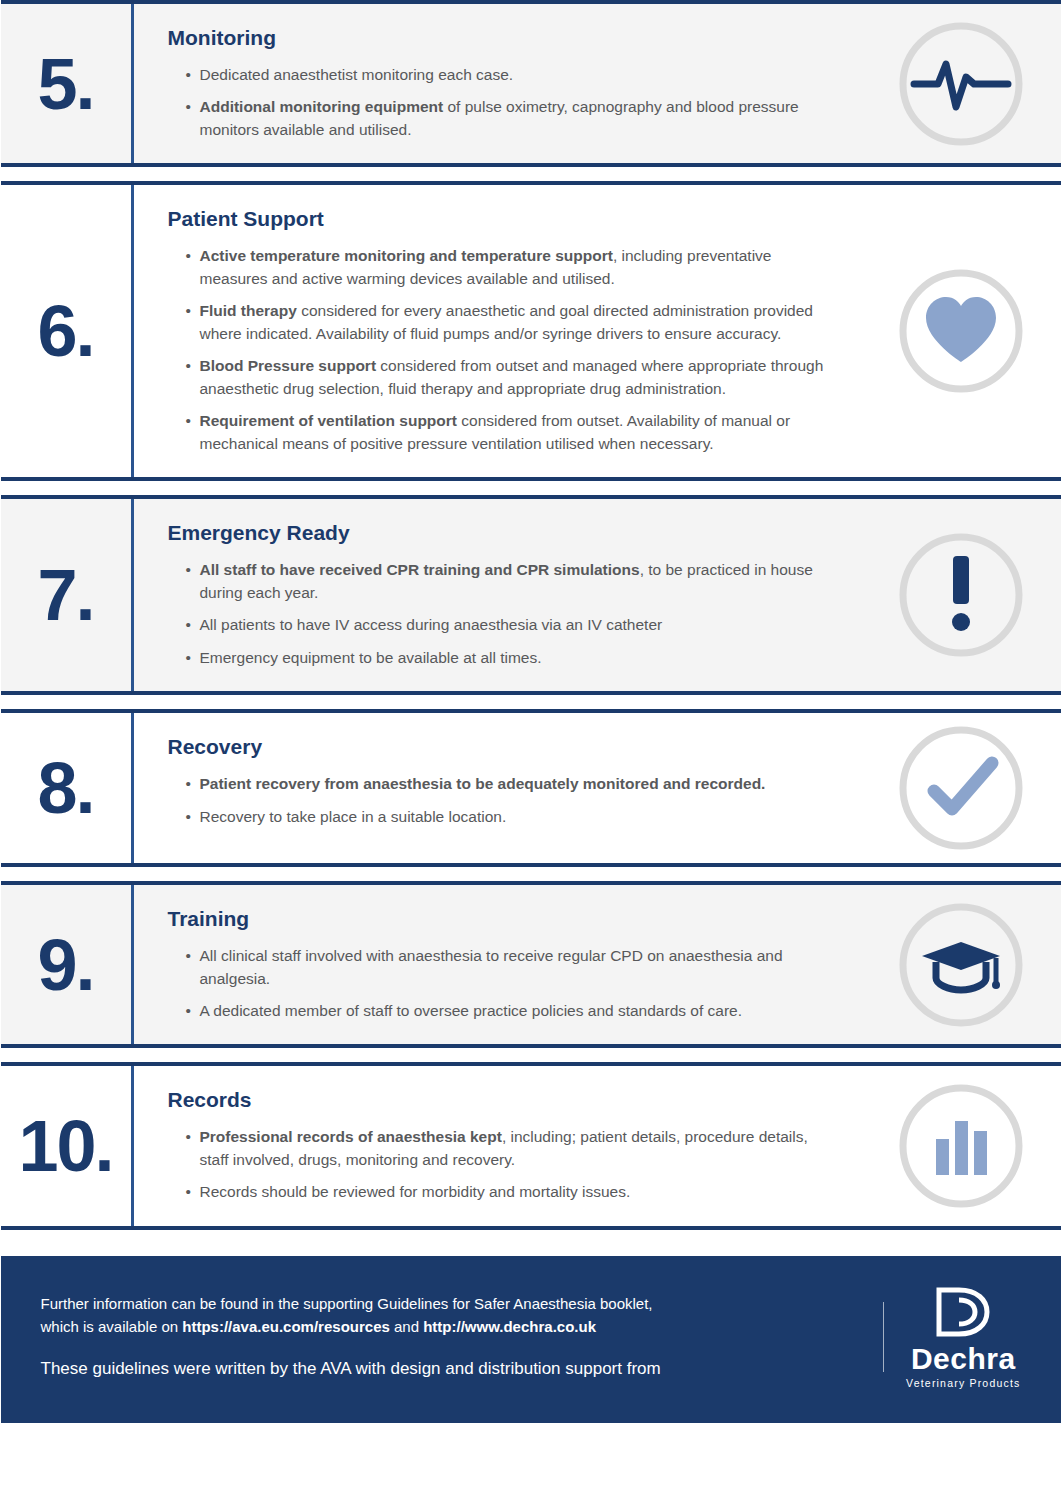5.
Monitoring
Dedicated anaesthetist monitoring each case.
Additional monitoring equipment of pulse oximetry, capnography and blood pressure monitors available and utilised.
6.
Patient Support
Active temperature monitoring and temperature support, including preventative measures and active warming devices available and utilised.
Fluid therapy considered for every anaesthetic and goal directed administration provided where indicated. Availability of fluid pumps and/or syringe drivers to ensure accuracy.
Blood Pressure support considered from outset and managed where appropriate through anaesthetic drug selection, fluid therapy and appropriate drug administration.
Requirement of ventilation support considered from outset. Availability of manual or mechanical means of positive pressure ventilation utilised when necessary.
7.
Emergency Ready
All staff to have received CPR training and CPR simulations, to be practiced in house during each year.
All patients to have IV access during anaesthesia via an IV catheter
Emergency equipment to be available at all times.
8.
Recovery
Patient recovery from anaesthesia to be adequately monitored and recorded.
Recovery to take place in a suitable location.
9.
Training
All clinical staff involved with anaesthesia to receive regular CPD on anaesthesia and analgesia.
A dedicated member of staff to oversee practice policies and standards of care.
10.
Records
Professional records of anaesthesia kept, including; patient details, procedure details, staff involved, drugs, monitoring and recovery.
Records should be reviewed for morbidity and mortality issues.
Further information can be found in the supporting Guidelines for Safer Anaesthesia booklet,
which is available on https://ava.eu.com/resources and http://www.dechra.co.uk
These guidelines were written by the AVA with design and distribution support from
Dechra
Veterinary Products